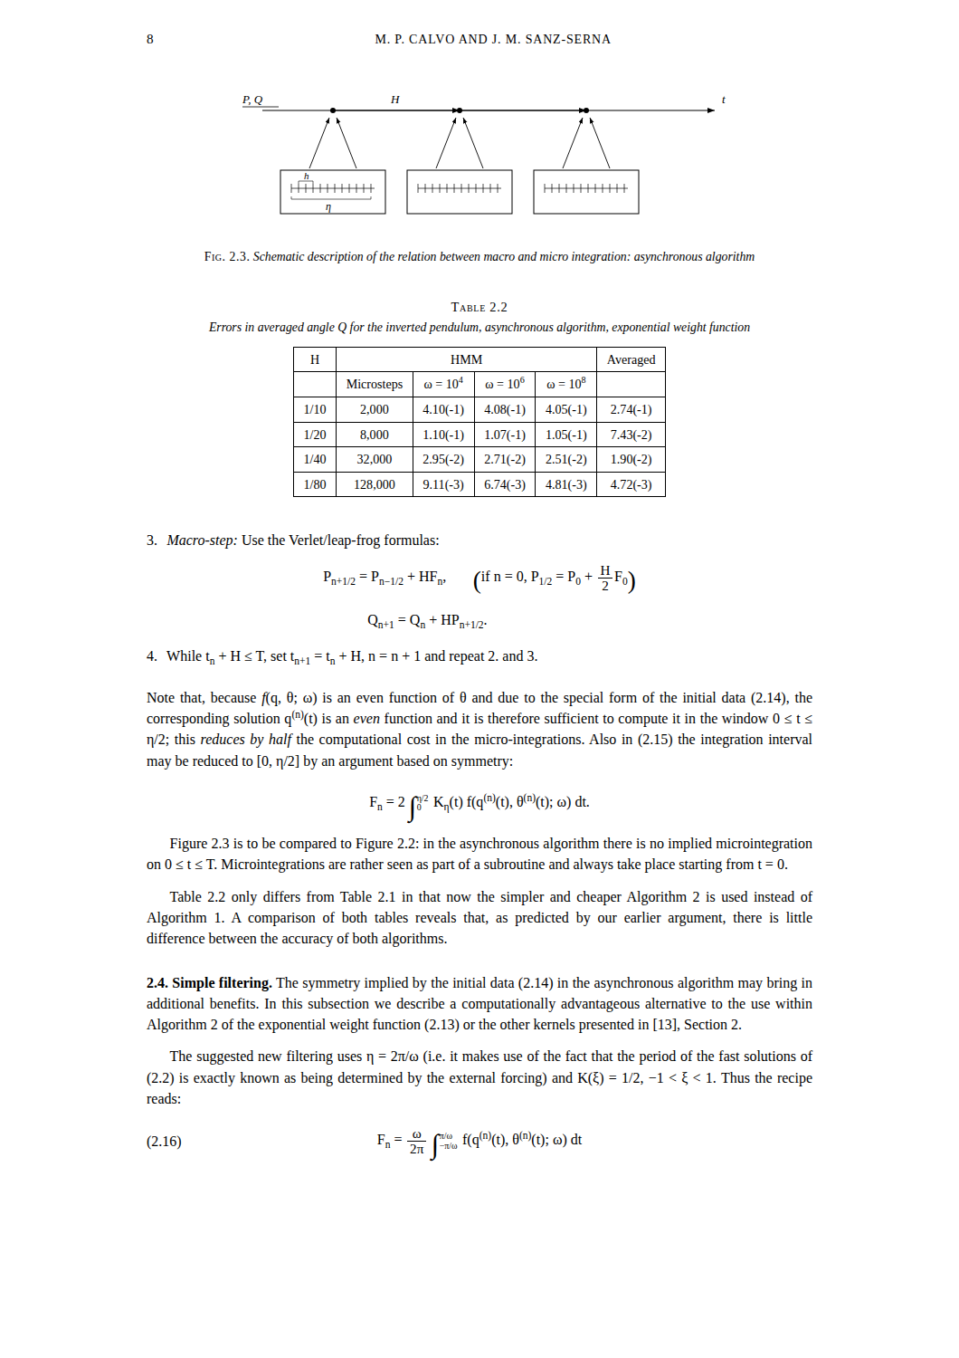8 M. P. Calvo and J. M. Sanz-Serna
P, Q t H h η
Fig. 2.3. Schematic description of the relation between macro and micro integration: asynchronous algorithm
Table 2.2
Errors in averaged angle Q for the inverted pendulum, asynchronous algorithm, exponential weight function
| H | HMM | Averaged |
| | Microsteps | ω = 10 4 | ω = 10 6 | ω = 10 8 | |
| 1/10 | 2,000 | 4.10(-1) | 4.08(-1) | 4.05(-1) | 2.74(-1) |
| 1/20 | 8,000 | 1.10(-1) | 1.07(-1) | 1.05(-1) | 7.43(-2) |
| 1/40 | 32,000 | 2.95(-2) | 2.71(-2) | 2.51(-2) | 1.90(-2) |
| 1/80 | 128,000 | 9.11(-3) | 6.74(-3) | 4.81(-3) | 4.72(-3) |
3. Macro-step: Use the Verlet/leap-frog formulas:
Pn+1/2 = Pn−1/2 + HFn, (if n = 0, P1/2 = P0 + H 2 F0)
Qn+1 = Qn + HPn+1/2.
4. While tn + H ≤ T, set tn+1 = tn + H, n = n + 1 and repeat 2. and 3.
Note that, because f(q, θ; ω) is an even function of θ and due to the special form of the initial data (2.14), the corresponding solution q(n)(t) is an even function and it is therefore sufficient to compute it in the window 0 ≤ t ≤ η/2; this reduces by half the computational cost in the micro-integrations. Also in (2.15) the integration interval may be reduced to [0, η/2] by an argument based on symmetry:
Fn = 2 ∫η/20 Kη(t) f(q(n)(t), θ(n)(t); ω) dt.
Figure 2.3 is to be compared to Figure 2.2: in the asynchronous algorithm there is no implied microintegration on 0 ≤ t ≤ T. Microintegrations are rather seen as part of a subroutine and always take place starting from t = 0.
Table 2.2 only differs from Table 2.1 in that now the simpler and cheaper Algorithm 2 is used instead of Algorithm 1. A comparison of both tables reveals that, as predicted by our earlier argument, there is little difference between the accuracy of both algorithms.
2.4. Simple filtering.
The symmetry implied by the initial data (2.14) in the asynchronous algorithm may bring in additional benefits. In this subsection we describe a computationally advantageous alternative to the use within Algorithm 2 of the exponential weight function (2.13) or the other kernels presented in [13], Section 2.
The suggested new filtering uses η = 2π/ω (i.e. it makes use of the fact that the period of the fast solutions of (2.2) is exactly known as being determined by the external forcing) and K(ξ) = 1/2, −1 < ξ < 1. Thus the recipe reads:
(2.16) Fn = ω 2π ∫π/ω−π/ω f(q(n)(t), θ(n)(t); ω) dt